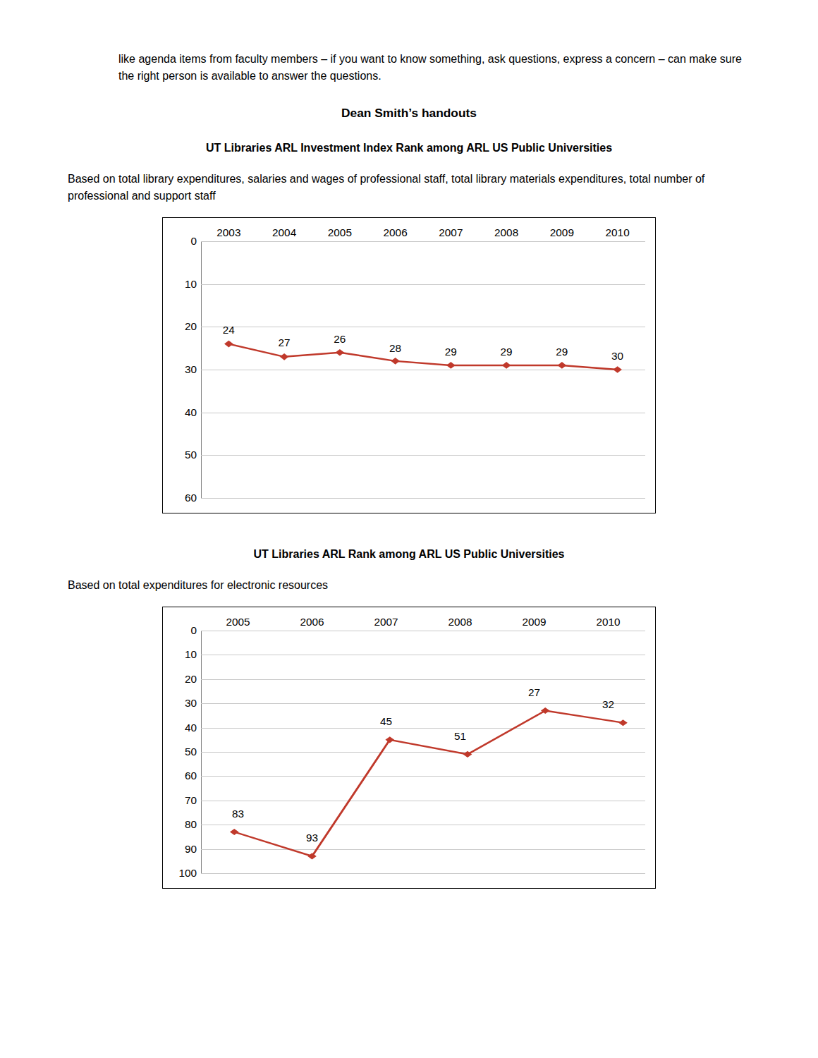like agenda items from faculty members – if you want to know something, ask questions, express a concern – can make sure the right person is available to answer the questions.
Dean Smith’s handouts
UT Libraries ARL Investment Index Rank among ARL US Public Universities
Based on total library expenditures, salaries and wages of professional staff, total library materials expenditures, total number of professional and support staff
20032004200520062007200820092010
0 10 20 30 40 50 60
24 27 26 28 29 29 29 30
UT Libraries ARL Rank among ARL US Public Universities
Based on total expenditures for electronic resources
200520062007200820092010
0 10 20 30 40 50 60 70 80 90 100
83 93 45 51 27 32